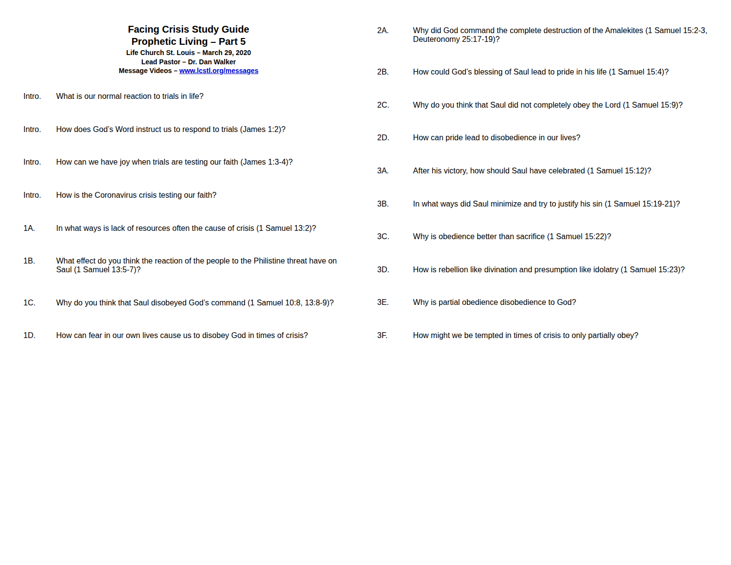Facing Crisis Study Guide
Prophetic Living – Part 5
Life Church St. Louis – March 29, 2020
Lead Pastor – Dr. Dan Walker
Message Videos – www.lcstl.org/messages
Intro.
What is our normal reaction to trials in life?
Intro.
How does God’s Word instruct us to respond to trials (James 1:2)?
Intro.
How can we have joy when trials are testing our faith (James 1:3-4)?
Intro.
How is the Coronavirus crisis testing our faith?
1A.
In what ways is lack of resources often the cause of crisis (1 Samuel 13:2)?
1B.
What effect do you think the reaction of the people to the Philistine threat have on Saul (1 Samuel 13:5-7)?
1C.
Why do you think that Saul disobeyed God’s command (1 Samuel 10:8, 13:8-9)?
1D.
How can fear in our own lives cause us to disobey God in times of crisis?
2A.
Why did God command the complete destruction of the Amalekites (1 Samuel 15:2-3, Deuteronomy 25:17-19)?
2B.
How could God’s blessing of Saul lead to pride in his life (1 Samuel 15:4)?
2C.
Why do you think that Saul did not completely obey the Lord (1 Samuel 15:9)?
2D.
How can pride lead to disobedience in our lives?
3A.
After his victory, how should Saul have celebrated (1 Samuel 15:12)?
3B.
In what ways did Saul minimize and try to justify his sin (1 Samuel 15:19-21)?
3C.
Why is obedience better than sacrifice (1 Samuel 15:22)?
3D.
How is rebellion like divination and presumption like idolatry (1 Samuel 15:23)?
3E.
Why is partial obedience disobedience to God?
3F.
How might we be tempted in times of crisis to only partially obey?